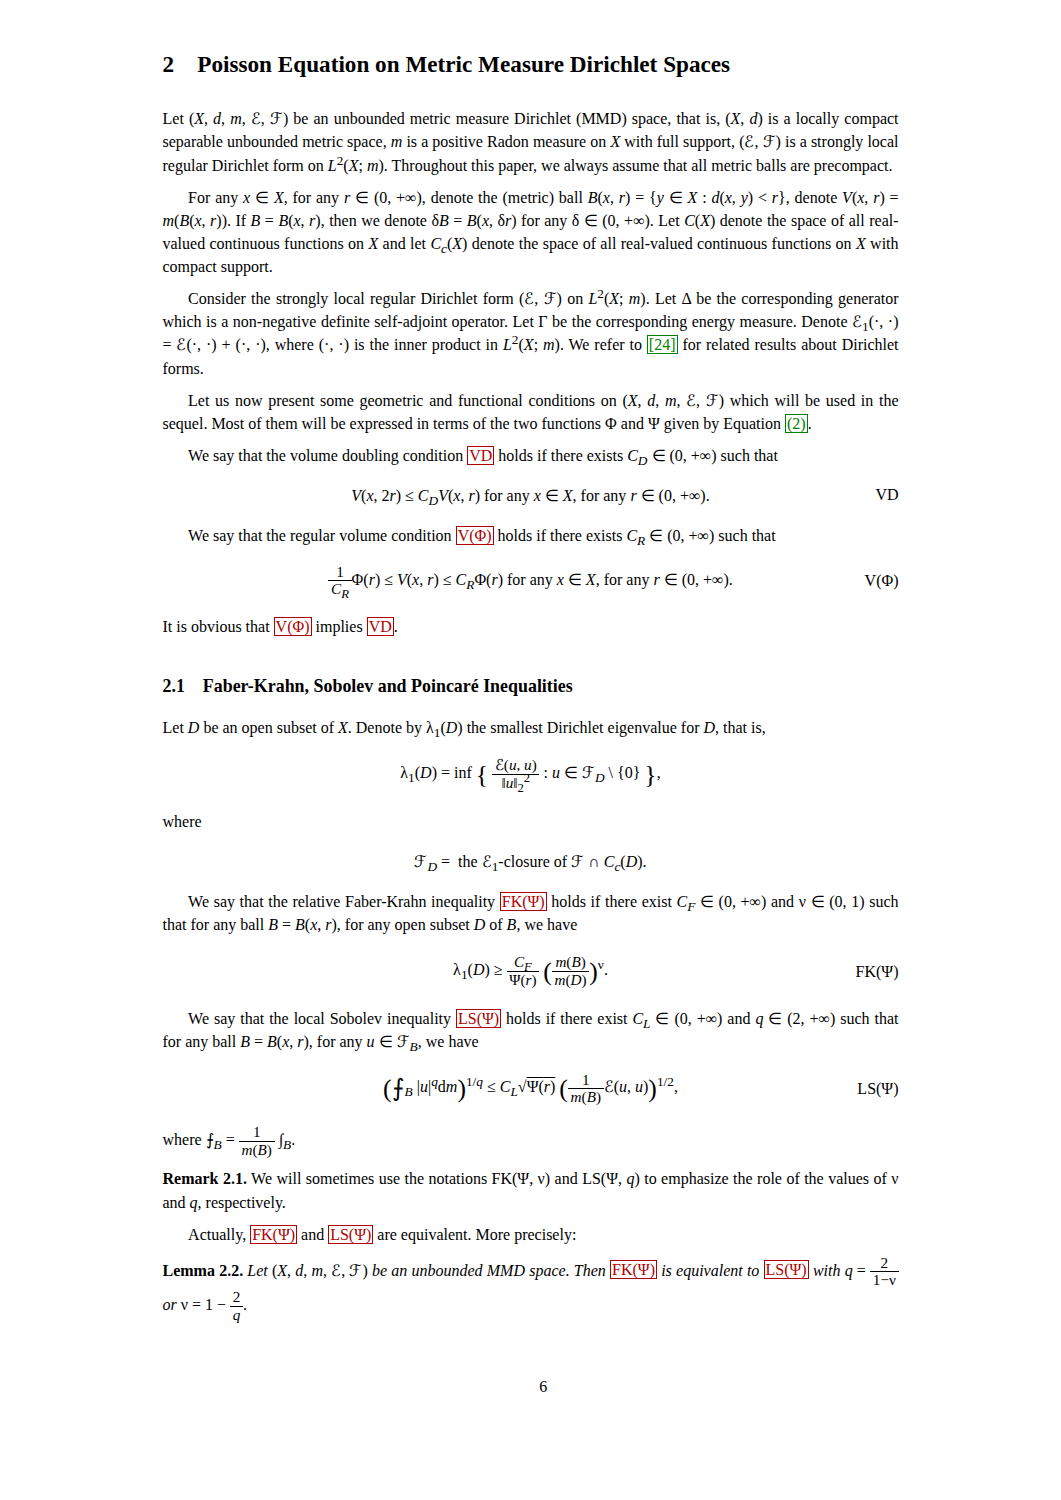2 Poisson Equation on Metric Measure Dirichlet Spaces
Let (X, d, m, ℰ, ℱ) be an unbounded metric measure Dirichlet (MMD) space, that is, (X, d) is a locally compact separable unbounded metric space, m is a positive Radon measure on X with full support, (ℰ, ℱ) is a strongly local regular Dirichlet form on L2(X; m). Throughout this paper, we always assume that all metric balls are precompact.
For any x ∈ X, for any r ∈ (0, +∞), denote the (metric) ball B(x, r) = {y ∈ X : d(x, y) < r}, denote V(x, r) = m(B(x, r)). If B = B(x, r), then we denote δB = B(x, δr) for any δ ∈ (0, +∞). Let C(X) denote the space of all real-valued continuous functions on X and let Cc(X) denote the space of all real-valued continuous functions on X with compact support.
Consider the strongly local regular Dirichlet form (ℰ, ℱ) on L2(X; m). Let Δ be the corresponding generator which is a non-negative definite self-adjoint operator. Let Γ be the corresponding energy measure. Denote ℰ1(·, ·) = ℰ(·, ·) + (·, ·), where (·, ·) is the inner product in L2(X; m). We refer to [24] for related results about Dirichlet forms.
Let us now present some geometric and functional conditions on (X, d, m, ℰ, ℱ) which will be used in the sequel. Most of them will be expressed in terms of the two functions Φ and Ψ given by Equation (2).
We say that the volume doubling condition VD holds if there exists CD ∈ (0, +∞) such that
V(x, 2r) ≤ CD V(x, r) for any x ∈ X, for any r ∈ (0, +∞). VD
We say that the regular volume condition V(Φ) holds if there exists CR ∈ (0, +∞) such that
1 CRΦ(r) ≤ V(x, r) ≤ CRΦ(r) for any x ∈ X, for any r ∈ (0, +∞). V(Φ)
It is obvious that V(Φ) implies VD.
2.1 Faber-Krahn, Sobolev and Poincaré Inequalities
Let D be an open subset of X. Denote by λ1(D) the smallest Dirichlet eigenvalue for D, that is,
λ1(D) = inf { ℰ(u, u)‖u‖22 : u ∈ ℱD \ {0} },
where
ℱD = the ℰ1-closure of ℱ ∩ Cc(D).
We say that the relative Faber-Krahn inequality FK(Ψ) holds if there exist CF ∈ (0, +∞) and ν ∈ (0, 1) such that for any ball B = B(x, r), for any open subset D of B, we have
λ1(D) ≥ CF Ψ(r) (m(B) m(D))ν. FK(Ψ)
We say that the local Sobolev inequality LS(Ψ) holds if there exist CL ∈ (0, +∞) and q ∈ (2, +∞) such that for any ball B = B(x, r), for any u ∈ ℱB, we have
(⨍B |u|qdm)1/q ≤ CL√Ψ(r) (1 m(B) ℰ(u, u))1/2, LS(Ψ)
where ⨍B = 1 m(B) ∫B.
Remark 2.1. We will sometimes use the notations FK(Ψ, ν) and LS(Ψ, q) to emphasize the role of the values of ν and q, respectively.
Actually, FK(Ψ) and LS(Ψ) are equivalent. More precisely:
Lemma 2.2. Let (X, d, m, ℰ, ℱ) be an unbounded MMD space. Then FK(Ψ) is equivalent to LS(Ψ) with q = 21−ν or ν = 1 − 2 q.
6